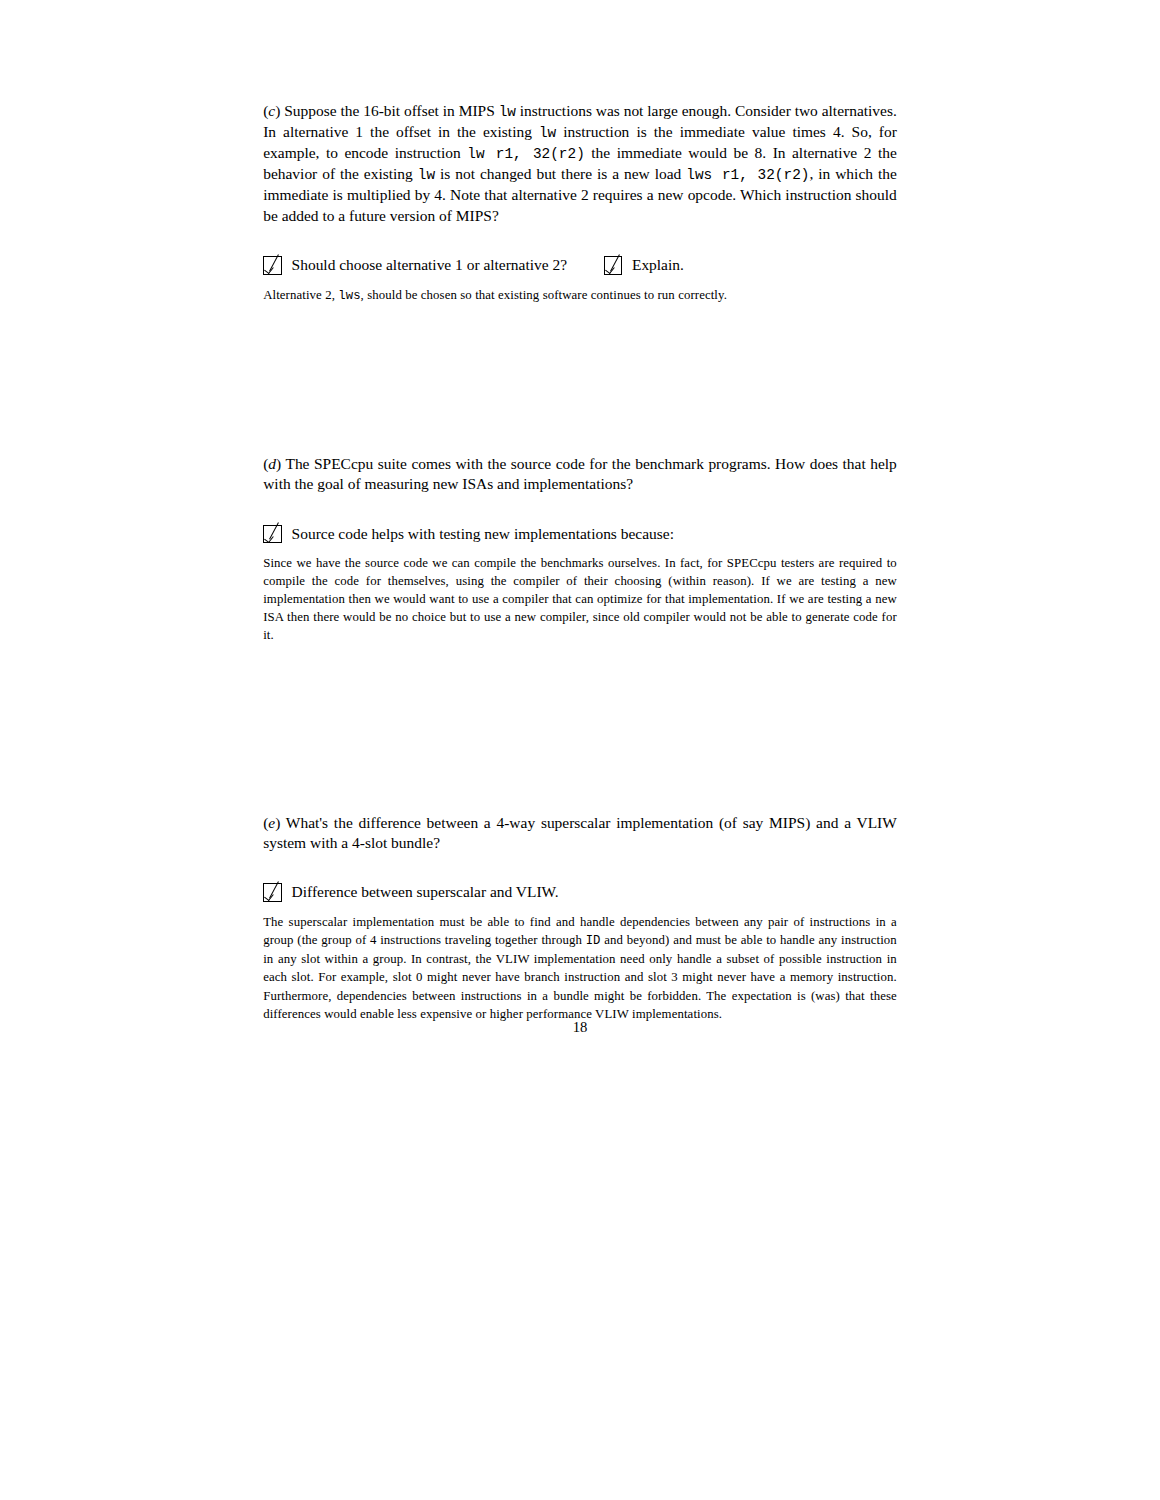(c) Suppose the 16-bit offset in MIPS lw instructions was not large enough. Consider two alternatives. In alternative 1 the offset in the existing lw instruction is the immediate value times 4. So, for example, to encode instruction lw r1, 32(r2) the immediate would be 8. In alternative 2 the behavior of the existing lw is not changed but there is a new load lws r1, 32(r2), in which the immediate is multiplied by 4. Note that alternative 2 requires a new opcode. Which instruction should be added to a future version of MIPS?
Should choose alternative 1 or alternative 2? Explain.
Alternative 2, lws, should be chosen so that existing software continues to run correctly.
(d) The SPECcpu suite comes with the source code for the benchmark programs. How does that help with the goal of measuring new ISAs and implementations?
Source code helps with testing new implementations because:
Since we have the source code we can compile the benchmarks ourselves. In fact, for SPECcpu testers are required to compile the code for themselves, using the compiler of their choosing (within reason). If we are testing a new implementation then we would want to use a compiler that can optimize for that implementation. If we are testing a new ISA then there would be no choice but to use a new compiler, since old compiler would not be able to generate code for it.
(e) What's the difference between a 4-way superscalar implementation (of say MIPS) and a VLIW system with a 4-slot bundle?
Difference between superscalar and VLIW.
The superscalar implementation must be able to find and handle dependencies between any pair of instructions in a group (the group of 4 instructions traveling together through ID and beyond) and must be able to handle any instruction in any slot within a group. In contrast, the VLIW implementation need only handle a subset of possible instruction in each slot. For example, slot 0 might never have branch instruction and slot 3 might never have a memory instruction. Furthermore, dependencies between instructions in a bundle might be forbidden. The expectation is (was) that these differences would enable less expensive or higher performance VLIW implementations.
18